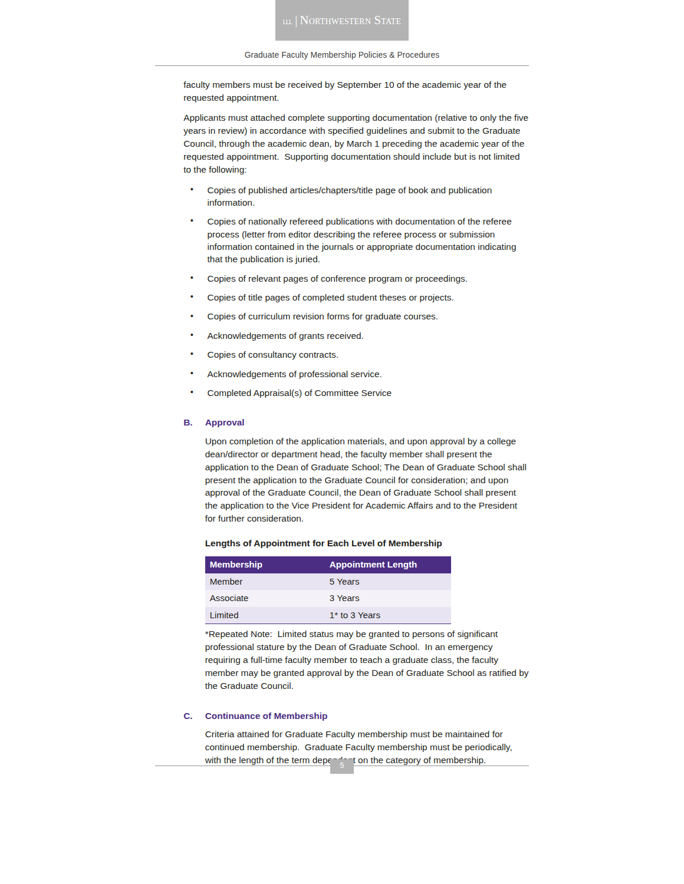lll|Northwestern State
Graduate Faculty Membership Policies & Procedures
faculty members must be received by September 10 of the academic year of the requested appointment.
Applicants must attached complete supporting documentation (relative to only the five years in review) in accordance with specified guidelines and submit to the Graduate Council, through the academic dean, by March 1 preceding the academic year of the requested appointment. Supporting documentation should include but is not limited to the following:
Copies of published articles/chapters/title page of book and publication information.
Copies of nationally refereed publications with documentation of the referee process (letter from editor describing the referee process or submission information contained in the journals or appropriate documentation indicating that the publication is juried.
Copies of relevant pages of conference program or proceedings.
Copies of title pages of completed student theses or projects.
Copies of curriculum revision forms for graduate courses.
Acknowledgements of grants received.
Copies of consultancy contracts.
Acknowledgements of professional service.
Completed Appraisal(s) of Committee Service
B.
Approval
Upon completion of the application materials, and upon approval by a college dean/director or department head, the faculty member shall present the application to the Dean of Graduate School; The Dean of Graduate School shall present the application to the Graduate Council for consideration; and upon approval of the Graduate Council, the Dean of Graduate School shall present the application to the Vice President for Academic Affairs and to the President for further consideration.
Lengths of Appointment for Each Level of Membership
| Membership | Appointment Length |
| --- | --- |
| Member | 5 Years |
| Associate | 3 Years |
| Limited | 1* to 3 Years |
*Repeated Note: Limited status may be granted to persons of significant professional stature by the Dean of Graduate School. In an emergency requiring a full-time faculty member to teach a graduate class, the faculty member may be granted approval by the Dean of Graduate School as ratified by the Graduate Council.
C.
Continuance of Membership
Criteria attained for Graduate Faculty membership must be maintained for continued membership. Graduate Faculty membership must be periodically, with the length of the term dependent on the category of membership.
5